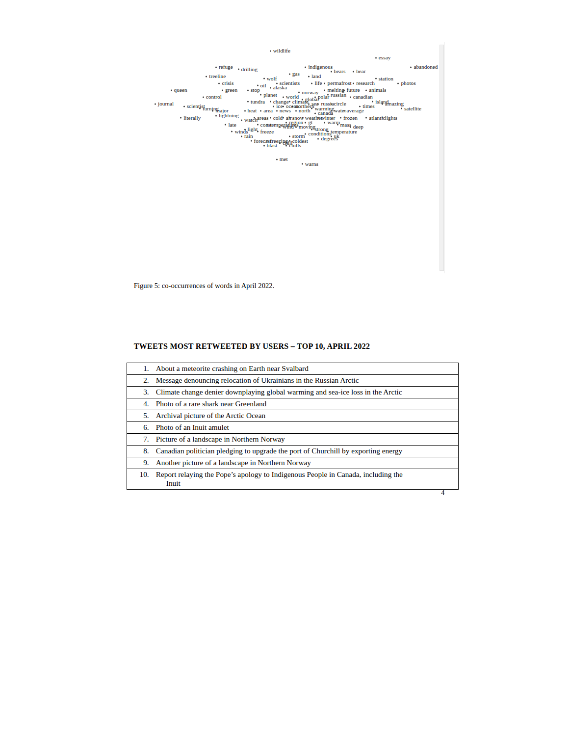wildlife essay refuge drilling indigenous abandoned treeline gas land bears bear crisis wolf station oil scientists permafrost research photos queen green stop alaska life melting future animals planet norway control world polar russian canadian global journal tundra change climate northern sea russia circle island scientist ice ocean times amazing turning major warming canada water average satellite heat area news north lightning literally areas cold air snow weather winter frozen atlantic lights watch region gt warm late coast temperatures wind moving mass deep light strong winds freeze conditions temperature rain storm uk degrees forecast freezing chill coldest blast chills met warns
Figure 5: co-occurrences of words in April 2022.
TWEETS MOST RETWEETED BY USERS – TOP 10, APRIL 2022
| 1. | About a meteorite crashing on Earth near Svalbard |
| 2. | Message denouncing relocation of Ukrainians in the Russian Arctic |
| 3. | Climate change denier downplaying global warming and sea-ice loss in the Arctic |
| 4. | Photo of a rare shark near Greenland |
| 5. | Archival picture of the Arctic Ocean |
| 6. | Photo of an Inuit amulet |
| 7. | Picture of a landscape in Northern Norway |
| 8. | Canadian politician pledging to upgrade the port of Churchill by exporting energy |
| 9. | Another picture of a landscape in Northern Norway |
| 10. | Report relaying the Pope’s apology to Indigenous People in Canada, including the Inuit |
4